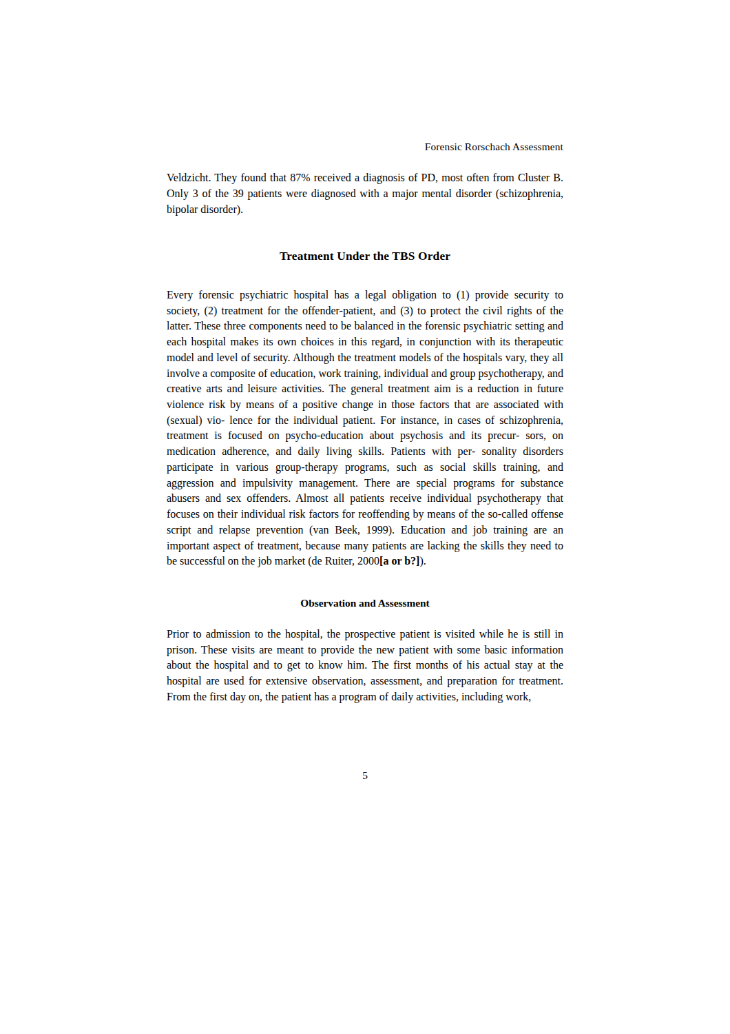Forensic Rorschach Assessment
Veldzicht. They found that 87% received a diagnosis of PD, most often from Cluster B. Only 3 of the 39 patients were diagnosed with a major mental disorder (schizophrenia, bipolar disorder).
Treatment Under the TBS Order
Every forensic psychiatric hospital has a legal obligation to (1) provide security to society, (2) treatment for the offender-patient, and (3) to protect the civil rights of the latter. These three components need to be balanced in the forensic psychiatric setting and each hospital makes its own choices in this regard, in conjunction with its therapeutic model and level of security. Although the treatment models of the hospitals vary, they all involve a composite of education, work training, individual and group psychotherapy, and creative arts and leisure activities. The general treatment aim is a reduction in future violence risk by means of a positive change in those factors that are associated with (sexual) vio‑ lence for the individual patient. For instance, in cases of schizophrenia, treatment is focused on psycho-education about psychosis and its precur‑ sors, on medication adherence, and daily living skills. Patients with per‑ sonality disorders participate in various group-therapy programs, such as social skills training, and aggression and impulsivity management. There are special programs for substance abusers and sex offenders. Almost all patients receive individual psychotherapy that focuses on their individual risk factors for reoffending by means of the so-called offense script and relapse prevention (van Beek, 1999). Education and job training are an important aspect of treatment, because many patients are lacking the skills they need to be successful on the job market (de Ruiter, 2000[a or b?]).
Observation and Assessment
Prior to admission to the hospital, the prospective patient is visited while he is still in prison. These visits are meant to provide the new patient with some basic information about the hospital and to get to know him. The first months of his actual stay at the hospital are used for extensive observation, assessment, and preparation for treatment. From the first day on, the patient has a program of daily activities, including work,
5